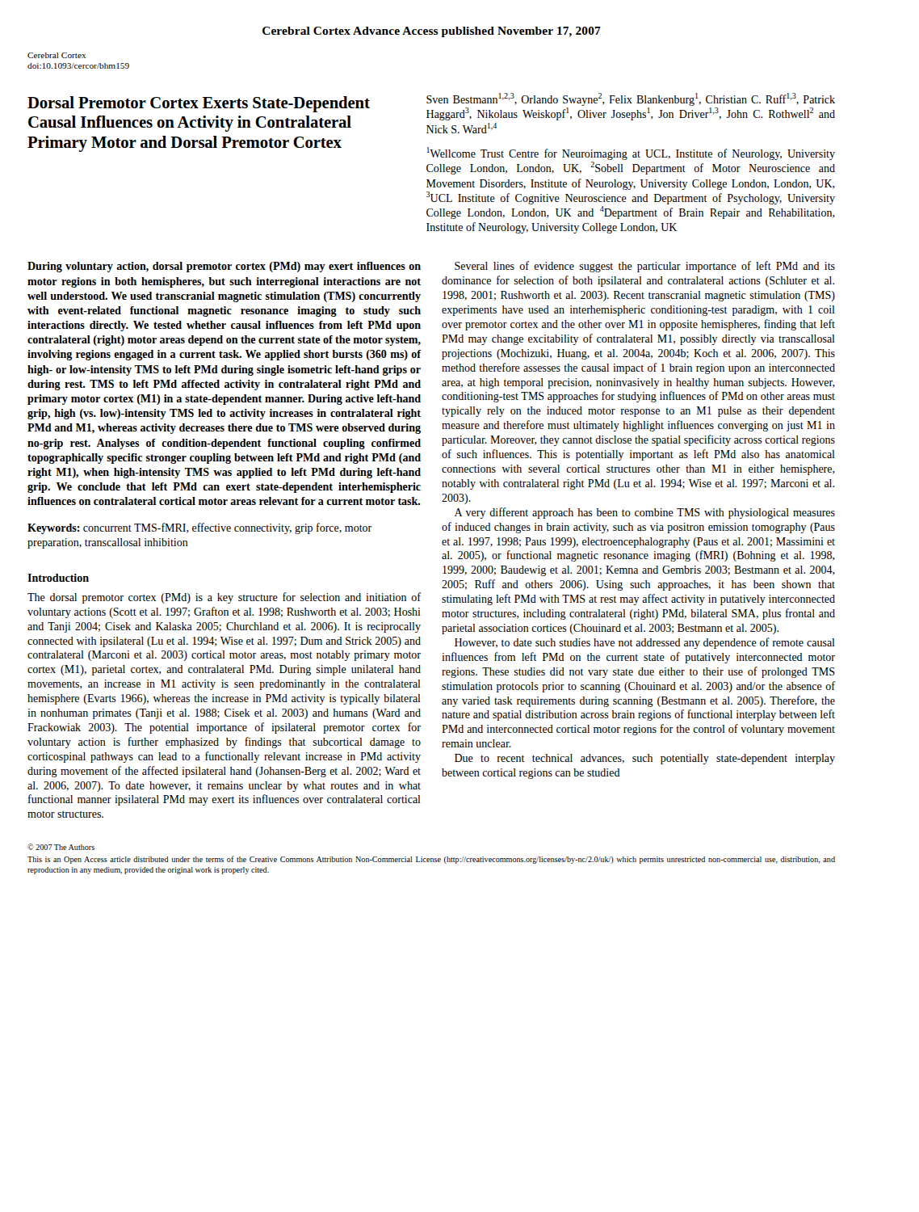Cerebral Cortex Advance Access published November 17, 2007
Cerebral Cortex
doi:10.1093/cercor/bhm159
Dorsal Premotor Cortex Exerts State-Dependent Causal Influences on Activity in Contralateral Primary Motor and Dorsal Premotor Cortex
Sven Bestmann1,2,3, Orlando Swayne2, Felix Blankenburg1, Christian C. Ruff1,3, Patrick Haggard3, Nikolaus Weiskopf1, Oliver Josephs1, Jon Driver1,3, John C. Rothwell2 and Nick S. Ward1,4
1Wellcome Trust Centre for Neuroimaging at UCL, Institute of Neurology, University College London, London, UK, 2Sobell Department of Motor Neuroscience and Movement Disorders, Institute of Neurology, University College London, London, UK, 3UCL Institute of Cognitive Neuroscience and Department of Psychology, University College London, London, UK and 4Department of Brain Repair and Rehabilitation, Institute of Neurology, University College London, UK
During voluntary action, dorsal premotor cortex (PMd) may exert influences on motor regions in both hemispheres, but such interregional interactions are not well understood. We used transcranial magnetic stimulation (TMS) concurrently with event-related functional magnetic resonance imaging to study such interactions directly. We tested whether causal influences from left PMd upon contralateral (right) motor areas depend on the current state of the motor system, involving regions engaged in a current task. We applied short bursts (360 ms) of high- or low-intensity TMS to left PMd during single isometric left-hand grips or during rest. TMS to left PMd affected activity in contralateral right PMd and primary motor cortex (M1) in a state-dependent manner. During active left-hand grip, high (vs. low)-intensity TMS led to activity increases in contralateral right PMd and M1, whereas activity decreases there due to TMS were observed during no-grip rest. Analyses of condition-dependent functional coupling confirmed topographically specific stronger coupling between left PMd and right PMd (and right M1), when high-intensity TMS was applied to left PMd during left-hand grip. We conclude that left PMd can exert state-dependent interhemispheric influences on contralateral cortical motor areas relevant for a current motor task.
Keywords: concurrent TMS-fMRI, effective connectivity, grip force, motor preparation, transcallosal inhibition
Introduction
The dorsal premotor cortex (PMd) is a key structure for selection and initiation of voluntary actions (Scott et al. 1997; Grafton et al. 1998; Rushworth et al. 2003; Hoshi and Tanji 2004; Cisek and Kalaska 2005; Churchland et al. 2006). It is reciprocally connected with ipsilateral (Lu et al. 1994; Wise et al. 1997; Dum and Strick 2005) and contralateral (Marconi et al. 2003) cortical motor areas, most notably primary motor cortex (M1), parietal cortex, and contralateral PMd. During simple unilateral hand movements, an increase in M1 activity is seen predominantly in the contralateral hemisphere (Evarts 1966), whereas the increase in PMd activity is typically bilateral in nonhuman primates (Tanji et al. 1988; Cisek et al. 2003) and humans (Ward and Frackowiak 2003). The potential importance of ipsilateral premotor cortex for voluntary action is further emphasized by findings that subcortical damage to corticospinal pathways can lead to a functionally relevant increase in PMd activity during movement of the affected ipsilateral hand (Johansen-Berg et al. 2002; Ward et al. 2006, 2007). To date however, it remains unclear by what routes and in what functional manner ipsilateral PMd may exert its influences over contralateral cortical motor structures.
Several lines of evidence suggest the particular importance of left PMd and its dominance for selection of both ipsilateral and contralateral actions (Schluter et al. 1998, 2001; Rushworth et al. 2003). Recent transcranial magnetic stimulation (TMS) experiments have used an interhemispheric conditioning-test paradigm, with 1 coil over premotor cortex and the other over M1 in opposite hemispheres, finding that left PMd may change excitability of contralateral M1, possibly directly via transcallosal projections (Mochizuki, Huang, et al. 2004a, 2004b; Koch et al. 2006, 2007). This method therefore assesses the causal impact of 1 brain region upon an interconnected area, at high temporal precision, noninvasively in healthy human subjects. However, conditioning-test TMS approaches for studying influences of PMd on other areas must typically rely on the induced motor response to an M1 pulse as their dependent measure and therefore must ultimately highlight influences converging on just M1 in particular. Moreover, they cannot disclose the spatial specificity across cortical regions of such influences. This is potentially important as left PMd also has anatomical connections with several cortical structures other than M1 in either hemisphere, notably with contralateral right PMd (Lu et al. 1994; Wise et al. 1997; Marconi et al. 2003).
A very different approach has been to combine TMS with physiological measures of induced changes in brain activity, such as via positron emission tomography (Paus et al. 1997, 1998; Paus 1999), electroencephalography (Paus et al. 2001; Massimini et al. 2005), or functional magnetic resonance imaging (fMRI) (Bohning et al. 1998, 1999, 2000; Baudewig et al. 2001; Kemna and Gembris 2003; Bestmann et al. 2004, 2005; Ruff and others 2006). Using such approaches, it has been shown that stimulating left PMd with TMS at rest may affect activity in putatively interconnected motor structures, including contralateral (right) PMd, bilateral SMA, plus frontal and parietal association cortices (Chouinard et al. 2003; Bestmann et al. 2005).
However, to date such studies have not addressed any dependence of remote causal influences from left PMd on the current state of putatively interconnected motor regions. These studies did not vary state due either to their use of prolonged TMS stimulation protocols prior to scanning (Chouinard et al. 2003) and/or the absence of any varied task requirements during scanning (Bestmann et al. 2005). Therefore, the nature and spatial distribution across brain regions of functional interplay between left PMd and interconnected cortical motor regions for the control of voluntary movement remain unclear.
Due to recent technical advances, such potentially state-dependent interplay between cortical regions can be studied
© 2007 The Authors
This is an Open Access article distributed under the terms of the Creative Commons Attribution Non-Commercial License (http://creativecommons.org/licenses/by-nc/2.0/uk/) which permits unrestricted non-commercial use, distribution, and reproduction in any medium, provided the original work is properly cited.